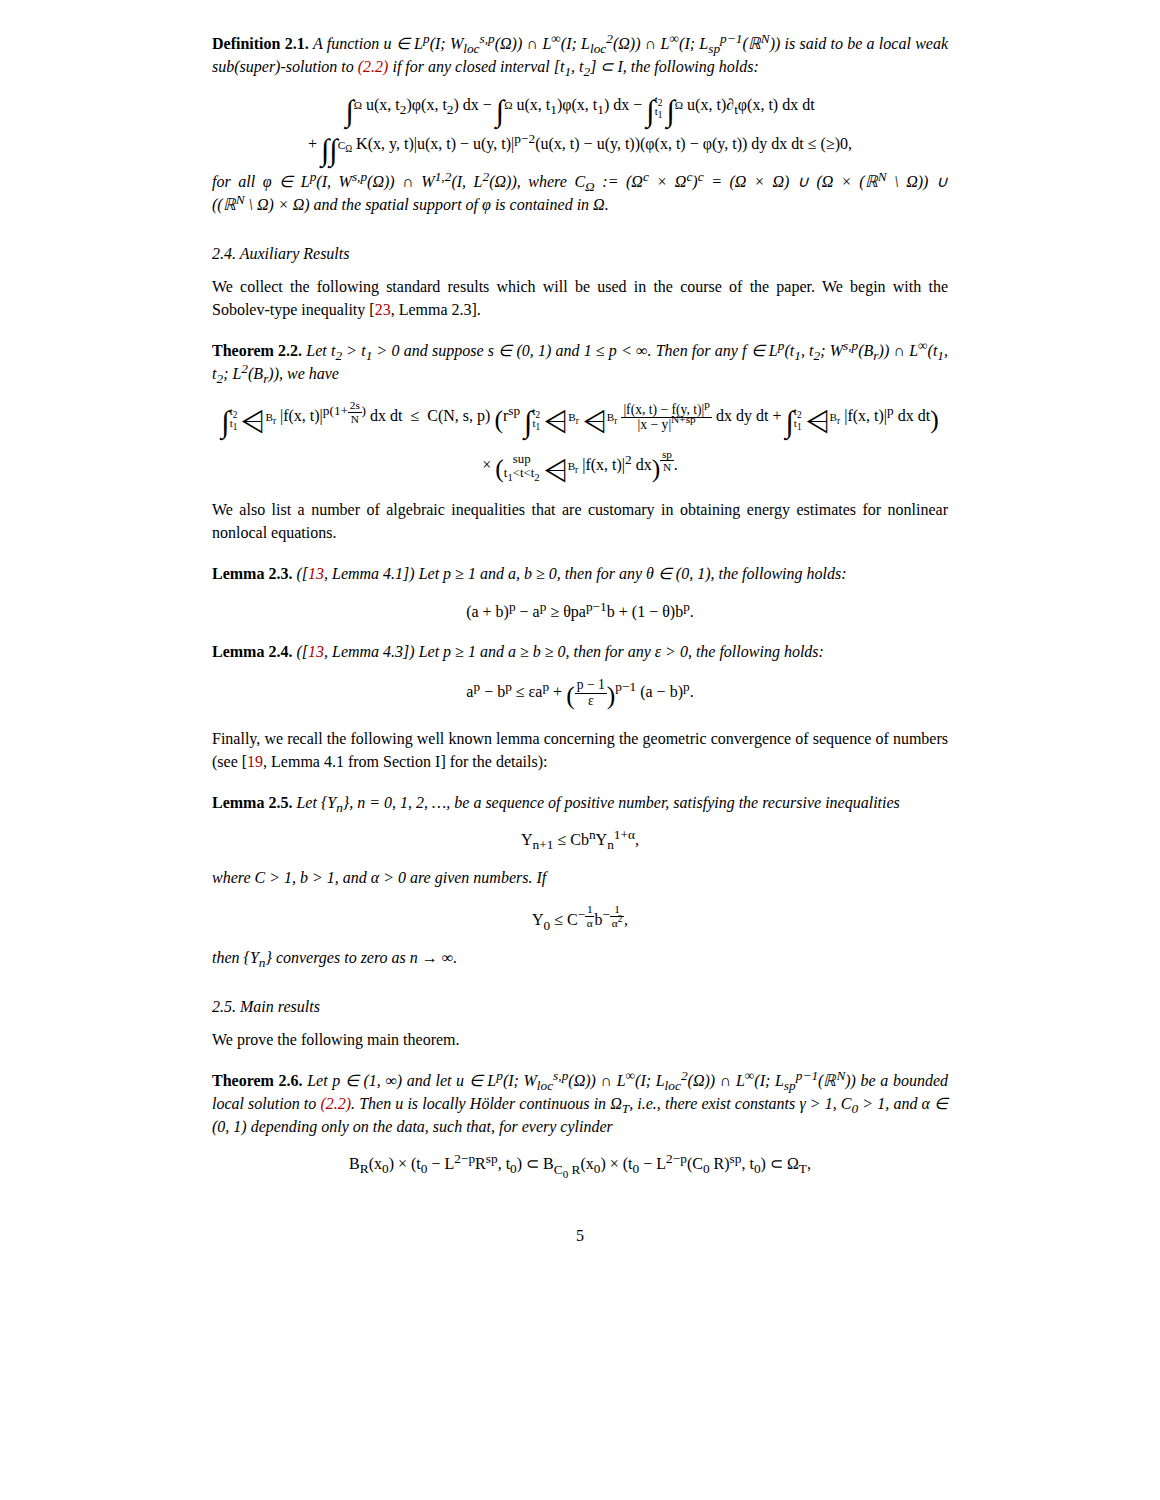Definition 2.1. A function u ∈ Lp(I; Wlocs,p(Ω)) ∩ L∞(I; Lloc2(Ω)) ∩ L∞(I; Lspp−1(ℝN)) is said to be a local weak sub(super)-solution to (2.2) if for any closed interval [t1, t2] ⊂ I, the following holds:
∫Ω u(x, t2)φ(x, t2) dx − ∫Ω u(x, t1)φ(x, t1) dx − ∫t2
t1 ∫Ω u(x, t)∂tφ(x, t) dx dt
+ ∫∫CΩ K(x, y, t)|u(x, t) − u(y, t)|p−2(u(x, t) − u(y, t))(φ(x, t) − φ(y, t)) dy dx dt ≤ (≥)0,
for all φ ∈ Lp(I, Ws,p(Ω)) ∩ W1,2(I, L2(Ω)), where CΩ := (Ωc × Ωc)c = (Ω × Ω) ∪ (Ω × (ℝN \ Ω)) ∪ ((ℝN \ Ω) × Ω) and the spatial support of φ is contained in Ω.
2.4. Auxiliary Results
We collect the following standard results which will be used in the course of the paper. We begin with the Sobolev-type inequality [23, Lemma 2.3].
Theorem 2.2. Let t2 > t1 > 0 and suppose s ∈ (0, 1) and 1 ≤ p < ∞. Then for any f ∈ Lp(t1, t2; Ws,p(Br)) ∩ L∞(t1, t2; L2(Br)), we have
∫t2
t1 ⩤Br |f(x, t)|p(1+2s N) dx dt ≤ C(N, s, p) (rsp ∫t2
t1 ⩤Br ⩤Br |f(x, t) − f(y, t)|p|x − y|N+sp dx dy dt + ∫t2
t1 ⩤Br |f(x, t)|p dx dt)
× (sup
t1<t<t2 ⩤Br |f(x, t)|2 dx)sp N.
We also list a number of algebraic inequalities that are customary in obtaining energy estimates for nonlinear nonlocal equations.
Lemma 2.3. ([13, Lemma 4.1]) Let p ≥ 1 and a, b ≥ 0, then for any θ ∈ (0, 1), the following holds:
(a + b)p − ap ≥ θpap−1b + (1 − θ)bp.
Lemma 2.4. ([13, Lemma 4.3]) Let p ≥ 1 and a ≥ b ≥ 0, then for any ε > 0, the following holds:
ap − bp ≤ εap + (p − 1 ε)p−1 (a − b)p.
Finally, we recall the following well known lemma concerning the geometric convergence of sequence of numbers (see [19, Lemma 4.1 from Section I] for the details):
Lemma 2.5. Let {Yn}, n = 0, 1, 2, …, be a sequence of positive number, satisfying the recursive inequalities
Yn+1 ≤ CbnYn1+α,
where C > 1, b > 1, and α > 0 are given numbers. If
Y0 ≤ C−1 αb−1 α2,
then {Yn} converges to zero as n → ∞.
2.5. Main results
We prove the following main theorem.
Theorem 2.6. Let p ∈ (1, ∞) and let u ∈ Lp(I; Wlocs,p(Ω)) ∩ L∞(I; Lloc2(Ω)) ∩ L∞(I; Lspp−1(ℝN)) be a bounded local solution to (2.2). Then u is locally Hölder continuous in ΩT, i.e., there exist constants γ > 1, C0 > 1, and α ∈ (0, 1) depending only on the data, such that, for every cylinder
BR(x0) × (t0 − L2−pRsp, t0) ⊂ BC0 R(x0) × (t0 − L2−p(C0 R)sp, t0) ⊂ ΩT,
5